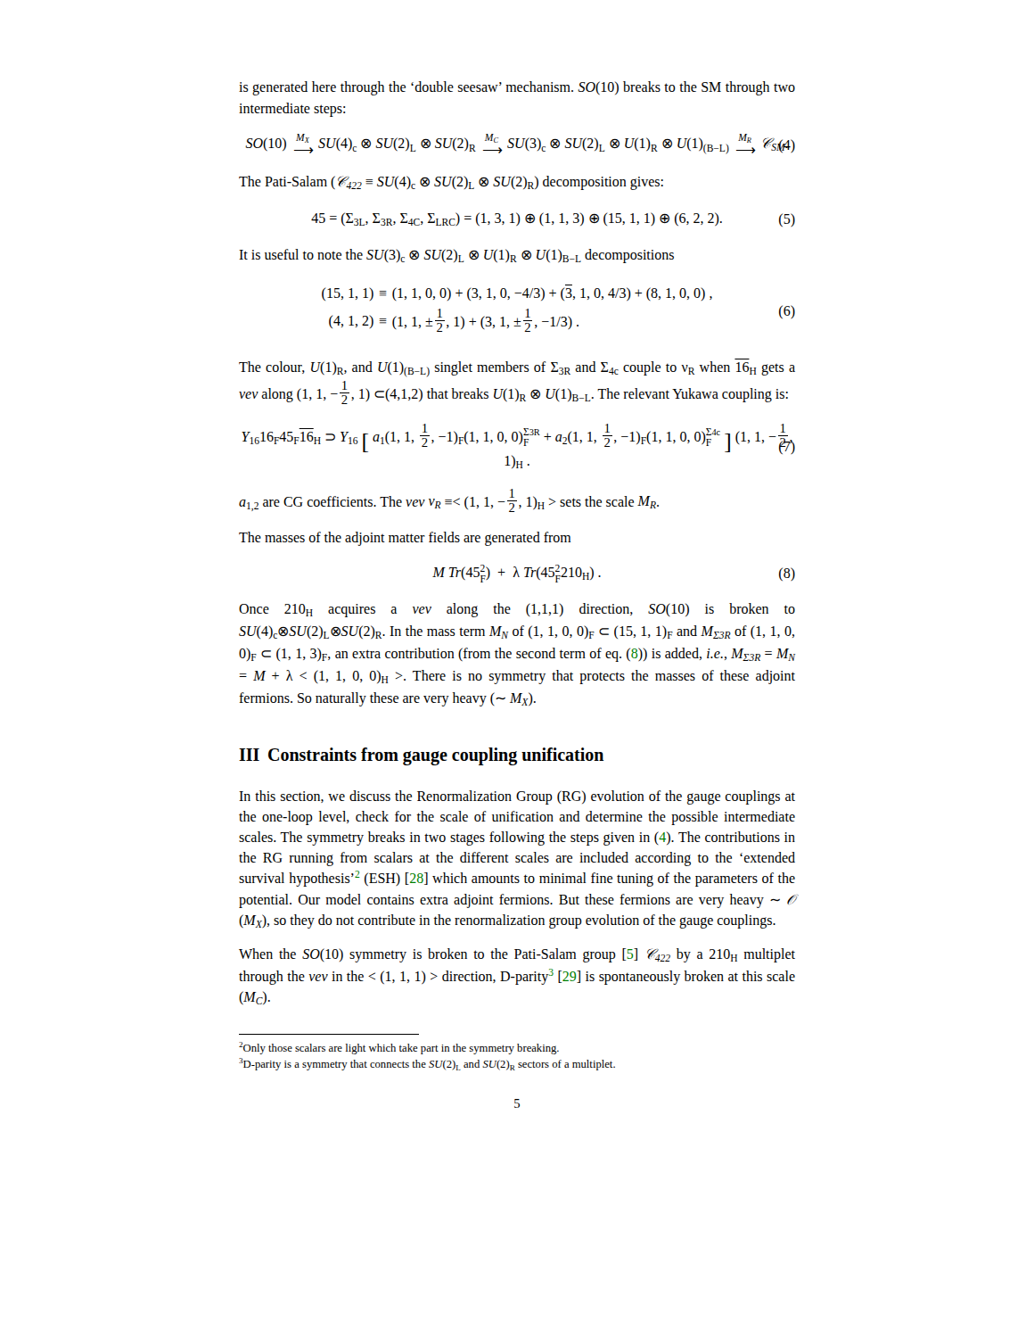is generated here through the ‘double seesaw’ mechanism. SO(10) breaks to the SM through two intermediate steps:
SO(10) MX⟶ SU(4)c ⊗ SU(2)L ⊗ SU(2)R MC⟶ SU(3)c ⊗ SU(2)L ⊗ U(1)R ⊗ U(1)(B−L) MR⟶ 𝒞SM. (4)
The Pati-Salam (𝒞422 ≡ SU(4)c ⊗ SU(2)L ⊗ SU(2)R) decomposition gives:
45 = (Σ3L, Σ3R, Σ4C, ΣLRC) = (1, 3, 1) ⊕ (1, 1, 3) ⊕ (15, 1, 1) ⊕ (6, 2, 2). (5)
It is useful to note the SU(3)c ⊗ SU(2)L ⊗ U(1)R ⊗ U(1)B−L decompositions
| (15, 1, 1) | ≡ | (1, 1, 0, 0) + (3, 1, 0, −4/3) + ( 3 , 1, 0, 4/3) + (8, 1, 0, 0) , |
| (4, 1, 2) | ≡ | (1, 1, ± 1 2 , 1) + (3, 1, ± 1 2 , −1/3) . |
(6)
The colour, U(1)R, and U(1)(B−L) singlet members of Σ3R and Σ4c couple to νR when 16 H gets a vev along (1, 1, −12, 1) ⊂(4,1,2) that breaks U(1)R ⊗ U(1)B−L. The relevant Yukawa coupling is:
Y 1616F45F 16 H ⊃ Y 16 [ a 1(1, 1, 12, −1)F(1, 1, 0, 0)Σ3R F + a 2(1, 1, 12, −1)F(1, 1, 0, 0)Σ4c F ] (1, 1, −12, 1)H . (7)
a 1,2 are CG coefficients. The vev vR ≡< (1, 1, −12, 1)H > sets the scale MR.
The masses of the adjoint matter fields are generated from
M Tr(452 F) + λ Tr(452 F210H) . (8)
Once 210H acquires a vev along the (1,1,1) direction, SO(10) is broken to SU(4)c⊗SU(2)L⊗SU(2)R. In the mass term MN of (1, 1, 0, 0)F ⊂ (15, 1, 1)F and MΣ3R of (1, 1, 0, 0)F ⊂ (1, 1, 3)F, an extra contribution (from the second term of eq. (8)) is added, i.e., MΣ3R = MN = M + λ < (1, 1, 0, 0)H >. There is no symmetry that protects the masses of these adjoint fermions. So naturally these are very heavy (∼ MX).
IIIConstraints from gauge coupling unification
In this section, we discuss the Renormalization Group (RG) evolution of the gauge couplings at the one-loop level, check for the scale of unification and determine the possible intermediate scales. The symmetry breaks in two stages following the steps given in (4). The contributions in the RG running from scalars at the different scales are included according to the ‘extended survival hypothesis’2 (ESH) [28] which amounts to minimal fine tuning of the parameters of the potential. Our model contains extra adjoint fermions. But these fermions are very heavy ∼ 𝒪 (MX), so they do not contribute in the renormalization group evolution of the gauge couplings.
When the SO(10) symmetry is broken to the Pati-Salam group [5] 𝒞422 by a 210H multiplet through the vev in the < (1, 1, 1) > direction, D-parity3 [29] is spontaneously broken at this scale (MC).
2Only those scalars are light which take part in the symmetry breaking.
3D-parity is a symmetry that connects the SU(2)L and SU(2)R sectors of a multiplet.
5